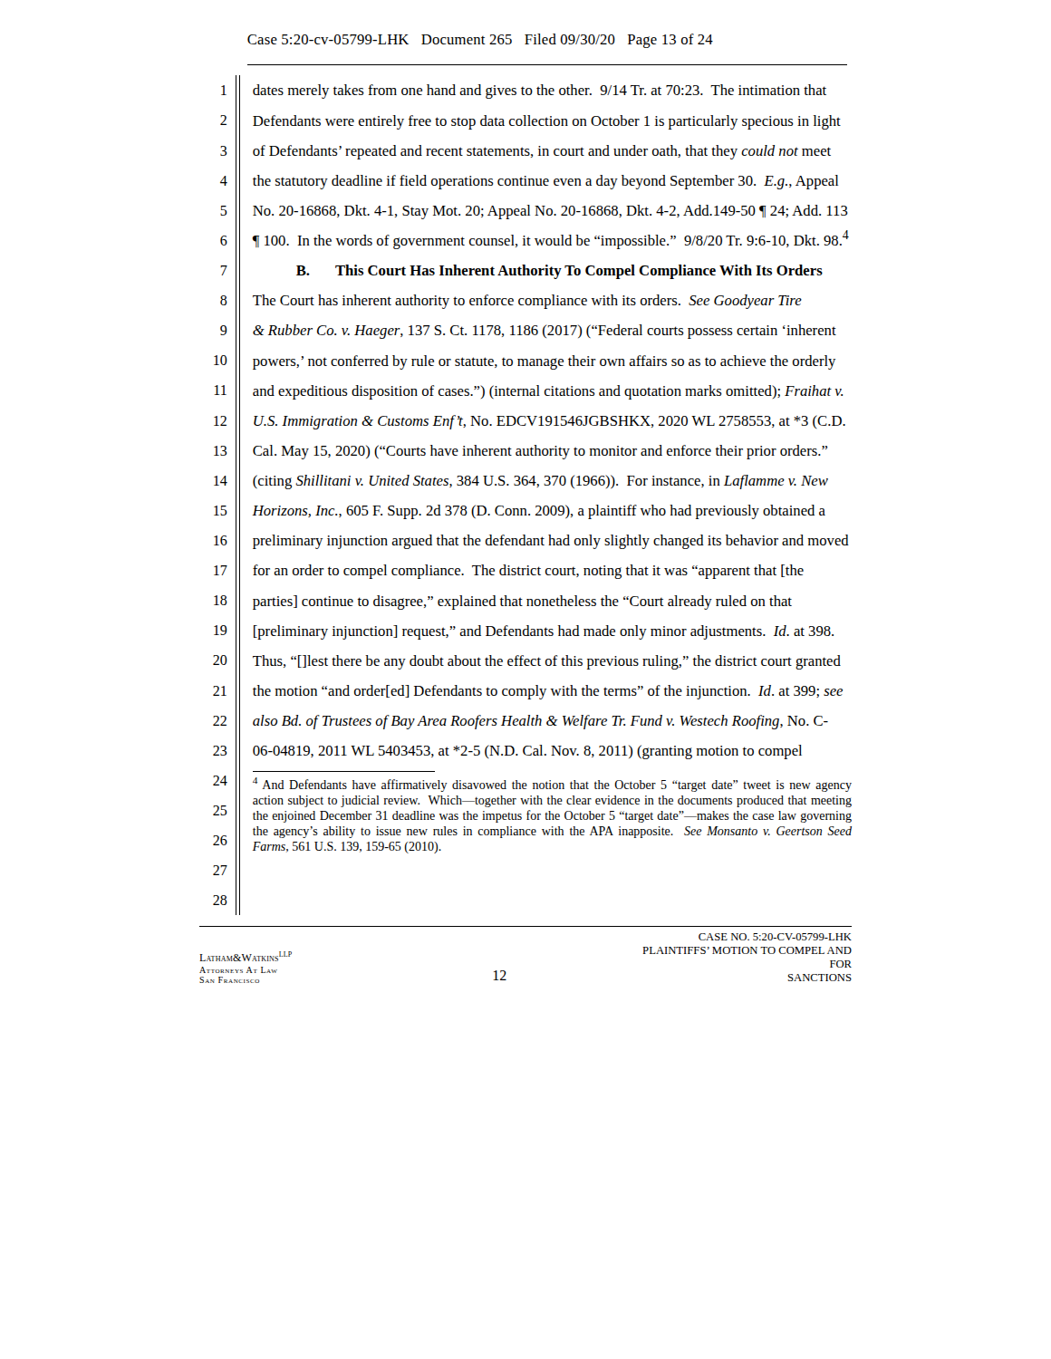Case 5:20-cv-05799-LHK Document 265 Filed 09/30/20 Page 13 of 24
1
2
3
4
5
6
7
8
9
10
11
12
13
14
15
16
17
18
19
20
21
22
23
24
25
26
27
28
dates merely takes from one hand and gives to the other. 9/14 Tr. at 70:23. The intimation that
Defendants were entirely free to stop data collection on October 1 is particularly specious in light
of Defendants’ repeated and recent statements, in court and under oath, that they could not meet
the statutory deadline if field operations continue even a day beyond September 30. E.g., Appeal
No. 20-16868, Dkt. 4-1, Stay Mot. 20; Appeal No. 20-16868, Dkt. 4-2, Add.149-50 ¶ 24; Add. 113
¶ 100. In the words of government counsel, it would be “impossible.” 9/8/20 Tr. 9:6-10, Dkt. 98.4
B. This Court Has Inherent Authority To Compel Compliance With Its Orders
The Court has inherent authority to enforce compliance with its orders. See Goodyear Tire
& Rubber Co. v. Haeger, 137 S. Ct. 1178, 1186 (2017) (“Federal courts possess certain ‘inherent
powers,’ not conferred by rule or statute, to manage their own affairs so as to achieve the orderly
and expeditious disposition of cases.”) (internal citations and quotation marks omitted); Fraihat v.
U.S. Immigration & Customs Enf’t, No. EDCV191546JGBSHKX, 2020 WL 2758553, at *3 (C.D.
Cal. May 15, 2020) (“Courts have inherent authority to monitor and enforce their prior orders.”
(citing Shillitani v. United States, 384 U.S. 364, 370 (1966)). For instance, in Laflamme v. New
Horizons, Inc., 605 F. Supp. 2d 378 (D. Conn. 2009), a plaintiff who had previously obtained a
preliminary injunction argued that the defendant had only slightly changed its behavior and moved
for an order to compel compliance. The district court, noting that it was “apparent that [the
parties] continue to disagree,” explained that nonetheless the “Court already ruled on that
[preliminary injunction] request,” and Defendants had made only minor adjustments. Id. at 398.
Thus, “[]lest there be any doubt about the effect of this previous ruling,” the district court granted
the motion “and order[ed] Defendants to comply with the terms” of the injunction. Id. at 399; see
also Bd. of Trustees of Bay Area Roofers Health & Welfare Tr. Fund v. Westech Roofing, No. C-
06-04819, 2011 WL 5403453, at *2-5 (N.D. Cal. Nov. 8, 2011) (granting motion to compel
4 And Defendants have affirmatively disavowed the notion that the October 5 “target date” tweet is new agency action subject to judicial review. Which—together with the clear evidence in the documents produced that meeting the enjoined December 31 deadline was the impetus for the October 5 “target date”—makes the case law governing the agency’s ability to issue new rules in compliance with the APA inapposite. See Monsanto v. Geertson Seed Farms, 561 U.S. 139, 159-65 (2010).
Latham&WatkinsLLP
Attorneys At Law
San Francisco
12
CASE NO. 5:20-CV-05799-LHK
PLAINTIFFS’ MOTION TO COMPEL AND FOR
SANCTIONS